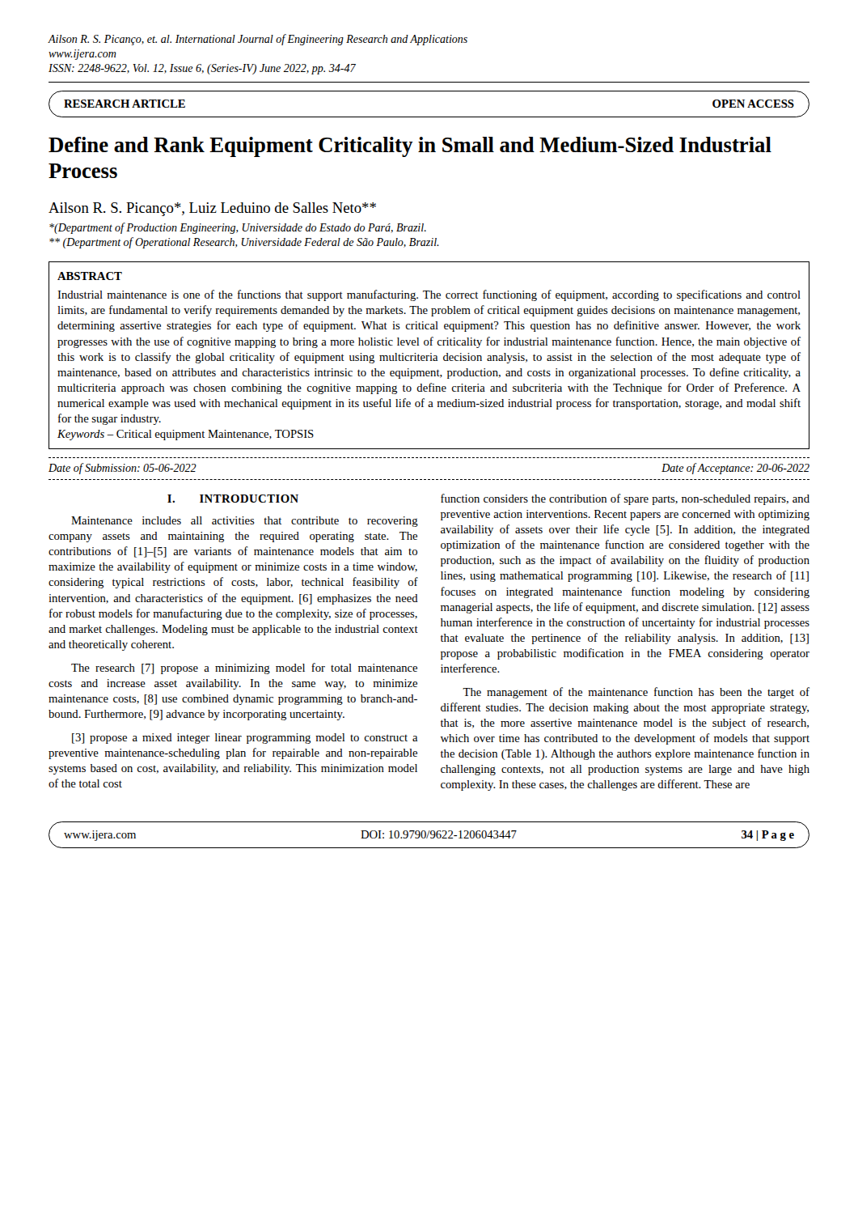Ailson R. S. Picanço, et. al. International Journal of Engineering Research and Applications
www.ijera.com
ISSN: 2248-9622, Vol. 12, Issue 6, (Series-IV) June 2022, pp. 34-47
RESEARCH ARTICLE OPEN ACCESS
Define and Rank Equipment Criticality in Small and Medium-Sized Industrial Process
Ailson R. S. Picanço*, Luiz Leduino de Salles Neto**
*(Department of Production Engineering, Universidade do Estado do Pará, Brazil.
** (Department of Operational Research, Universidade Federal de São Paulo, Brazil.
ABSTRACT
Industrial maintenance is one of the functions that support manufacturing. The correct functioning of equipment, according to specifications and control limits, are fundamental to verify requirements demanded by the markets. The problem of critical equipment guides decisions on maintenance management, determining assertive strategies for each type of equipment. What is critical equipment? This question has no definitive answer. However, the work progresses with the use of cognitive mapping to bring a more holistic level of criticality for industrial maintenance function. Hence, the main objective of this work is to classify the global criticality of equipment using multicriteria decision analysis, to assist in the selection of the most adequate type of maintenance, based on attributes and characteristics intrinsic to the equipment, production, and costs in organizational processes. To define criticality, a multicriteria approach was chosen combining the cognitive mapping to define criteria and subcriteria with the Technique for Order of Preference. A numerical example was used with mechanical equipment in its useful life of a medium-sized industrial process for transportation, storage, and modal shift for the sugar industry.
Keywords – Critical equipment Maintenance, TOPSIS
Date of Submission: 05-06-2022 Date of Acceptance: 20-06-2022
I. INTRODUCTION
Maintenance includes all activities that contribute to recovering company assets and maintaining the required operating state. The contributions of [1]–[5] are variants of maintenance models that aim to maximize the availability of equipment or minimize costs in a time window, considering typical restrictions of costs, labor, technical feasibility of intervention, and characteristics of the equipment. [6] emphasizes the need for robust models for manufacturing due to the complexity, size of processes, and market challenges. Modeling must be applicable to the industrial context and theoretically coherent.
The research [7] propose a minimizing model for total maintenance costs and increase asset availability. In the same way, to minimize maintenance costs, [8] use combined dynamic programming to branch-and-bound. Furthermore, [9] advance by incorporating uncertainty.
[3] propose a mixed integer linear programming model to construct a preventive maintenance-scheduling plan for repairable and non-repairable systems based on cost, availability, and reliability. This minimization model of the total cost
function considers the contribution of spare parts, non-scheduled repairs, and preventive action interventions. Recent papers are concerned with optimizing availability of assets over their life cycle [5]. In addition, the integrated optimization of the maintenance function are considered together with the production, such as the impact of availability on the fluidity of production lines, using mathematical programming [10]. Likewise, the research of [11] focuses on integrated maintenance function modeling by considering managerial aspects, the life of equipment, and discrete simulation. [12] assess human interference in the construction of uncertainty for industrial processes that evaluate the pertinence of the reliability analysis. In addition, [13] propose a probabilistic modification in the FMEA considering operator interference.
The management of the maintenance function has been the target of different studies. The decision making about the most appropriate strategy, that is, the more assertive maintenance model is the subject of research, which over time has contributed to the development of models that support the decision (Table 1). Although the authors explore maintenance function in challenging contexts, not all production systems are large and have high complexity. In these cases, the challenges are different. These are
www.ijera.com DOI: 10.9790/9622-1206043447 34 | P a g e